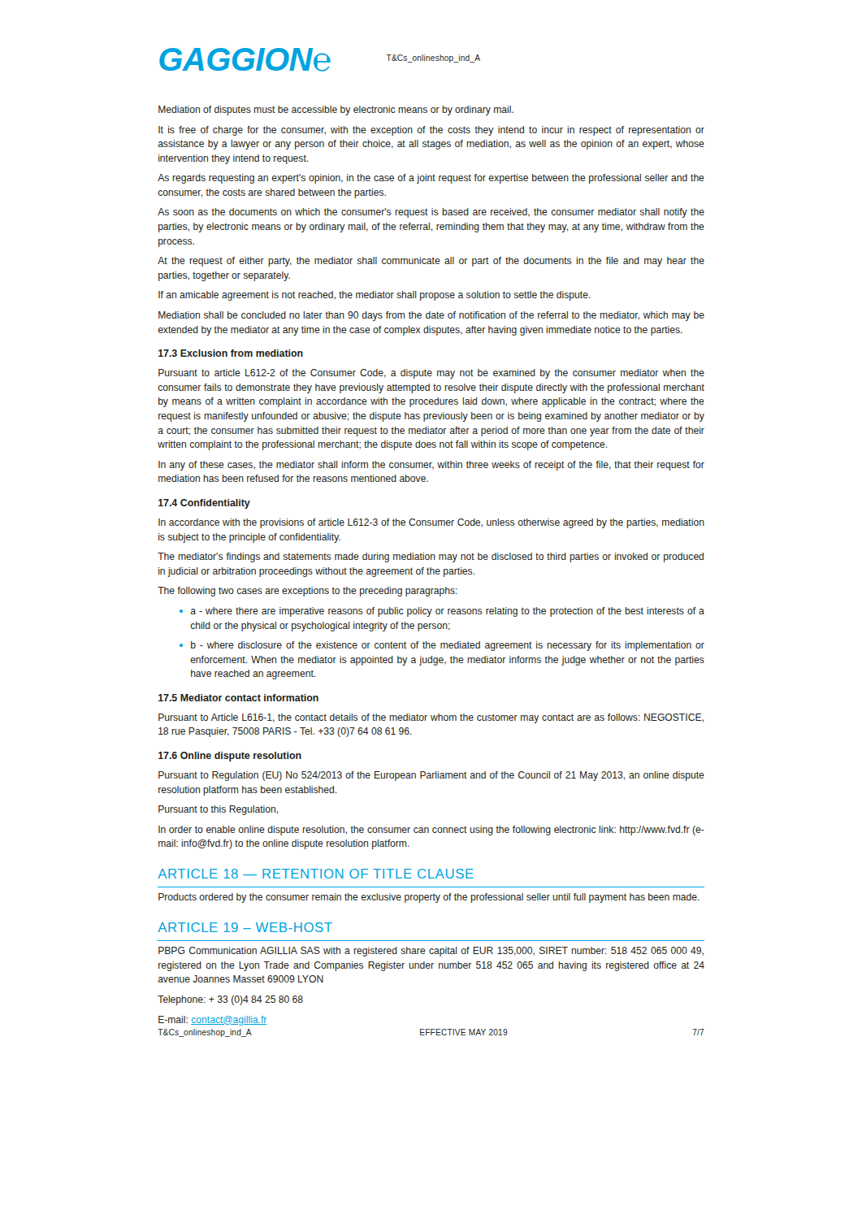GAGGION℮
T&Cs_onlineshop_ind_A
Mediation of disputes must be accessible by electronic means or by ordinary mail.
It is free of charge for the consumer, with the exception of the costs they intend to incur in respect of representation or assistance by a lawyer or any person of their choice, at all stages of mediation, as well as the opinion of an expert, whose intervention they intend to request.
As regards requesting an expert's opinion, in the case of a joint request for expertise between the professional seller and the consumer, the costs are shared between the parties.
As soon as the documents on which the consumer's request is based are received, the consumer mediator shall notify the parties, by electronic means or by ordinary mail, of the referral, reminding them that they may, at any time, withdraw from the process.
At the request of either party, the mediator shall communicate all or part of the documents in the file and may hear the parties, together or separately.
If an amicable agreement is not reached, the mediator shall propose a solution to settle the dispute.
Mediation shall be concluded no later than 90 days from the date of notification of the referral to the mediator, which may be extended by the mediator at any time in the case of complex disputes, after having given immediate notice to the parties.
17.3 Exclusion from mediation
Pursuant to article L612-2 of the Consumer Code, a dispute may not be examined by the consumer mediator when the consumer fails to demonstrate they have previously attempted to resolve their dispute directly with the professional merchant by means of a written complaint in accordance with the procedures laid down, where applicable in the contract; where the request is manifestly unfounded or abusive; the dispute has previously been or is being examined by another mediator or by a court; the consumer has submitted their request to the mediator after a period of more than one year from the date of their written complaint to the professional merchant; the dispute does not fall within its scope of competence.
In any of these cases, the mediator shall inform the consumer, within three weeks of receipt of the file, that their request for mediation has been refused for the reasons mentioned above.
17.4 Confidentiality
In accordance with the provisions of article L612-3 of the Consumer Code, unless otherwise agreed by the parties, mediation is subject to the principle of confidentiality.
The mediator's findings and statements made during mediation may not be disclosed to third parties or invoked or produced in judicial or arbitration proceedings without the agreement of the parties.
The following two cases are exceptions to the preceding paragraphs:
a - where there are imperative reasons of public policy or reasons relating to the protection of the best interests of a child or the physical or psychological integrity of the person;
b - where disclosure of the existence or content of the mediated agreement is necessary for its implementation or enforcement. When the mediator is appointed by a judge, the mediator informs the judge whether or not the parties have reached an agreement.
17.5 Mediator contact information
Pursuant to Article L616-1, the contact details of the mediator whom the customer may contact are as follows: NEGOSTICE, 18 rue Pasquier, 75008 PARIS - Tel. +33 (0)7 64 08 61 96.
17.6 Online dispute resolution
Pursuant to Regulation (EU) No 524/2013 of the European Parliament and of the Council of 21 May 2013, an online dispute resolution platform has been established.
Pursuant to this Regulation,
In order to enable online dispute resolution, the consumer can connect using the following electronic link: http://www.fvd.fr (e-mail: info@fvd.fr) to the online dispute resolution platform.
Article 18 — Retention of title clause
Products ordered by the consumer remain the exclusive property of the professional seller until full payment has been made.
Article 19 – Web-host
PBPG Communication AGILLIA SAS with a registered share capital of EUR 135,000, SIRET number: 518 452 065 000 49, registered on the Lyon Trade and Companies Register under number 518 452 065 and having its registered office at 24 avenue Joannes Masset 69009 LYON
Telephone: + 33 (0)4 84 25 80 68
E-mail: contact@agillia.fr
T&Cs_onlineshop_ind_A
EFFECTIVE MAY 2019
7/7